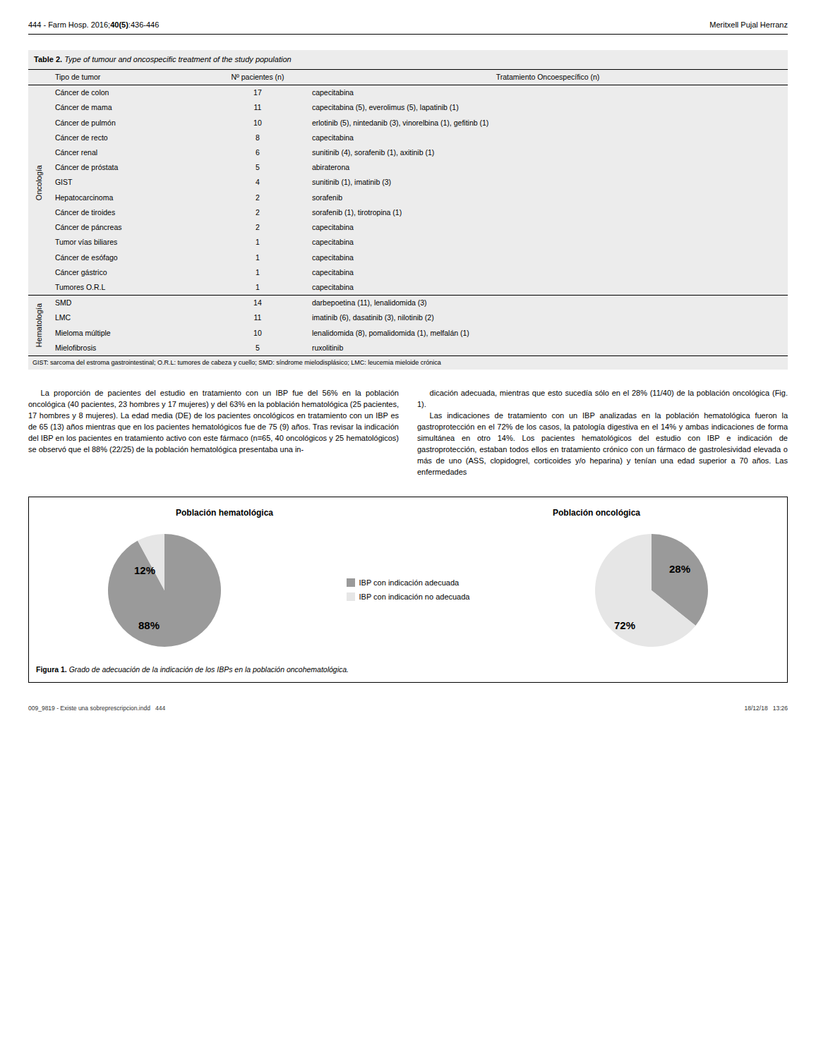444 - Farm Hosp. 2016;40(5):436-446
Meritxell Pujal Herranz
Table 2. Type of tumour and oncospecific treatment of the study population
| | Tipo de tumor | Nº pacientes (n) | Tratamiento Oncoespecífico (n) |
| --- | --- | --- | --- |
| Oncología | Cáncer de colon | 17 | capecitabina |
| Cáncer de mama | 11 | capecitabina (5), everolimus (5), lapatinib (1) |
| Cáncer de pulmón | 10 | erlotinib (5), nintedanib (3), vinorelbina (1), gefitinb (1) |
| Cáncer de recto | 8 | capecitabina |
| Cáncer renal | 6 | sunitinib (4), sorafenib (1), axitinib (1) |
| Cáncer de próstata | 5 | abiraterona |
| GIST | 4 | sunitinib (1), imatinib (3) |
| Hepatocarcinoma | 2 | sorafenib |
| Cáncer de tiroides | 2 | sorafenib (1), tirotropina (1) |
| Cáncer de páncreas | 2 | capecitabina |
| Tumor vías biliares | 1 | capecitabina |
| Cáncer de esófago | 1 | capecitabina |
| Cáncer gástrico | 1 | capecitabina |
| | Tumores O.R.L | 1 | capecitabina |
| Hematología | SMD | 14 | darbepoetina (11), lenalidomida (3) |
| LMC | 11 | imatinib (6), dasatinib (3), nilotinib (2) |
| Mieloma múltiple | 10 | lenalidomida (8), pomalidomida (1), melfalán (1) |
| Mielofibrosis | 5 | ruxolitinib |
| GIST: sarcoma del estroma gastrointestinal; O.R.L: tumores de cabeza y cuello; SMD: síndrome mielodisplásico; LMC: leucemia mieloide crónica |
La proporción de pacientes del estudio en tratamiento con un IBP fue del 56% en la población oncológica (40 pacientes, 23 hombres y 17 mujeres) y del 63% en la población hematológica (25 pacientes, 17 hombres y 8 mujeres). La edad media (DE) de los pacientes oncológicos en tratamiento con un IBP es de 65 (13) años mientras que en los pacientes hematológicos fue de 75 (9) años. Tras revisar la indicación del IBP en los pacientes en tratamiento activo con este fármaco (n=65, 40 oncológicos y 25 hematológicos) se observó que el 88% (22/25) de la población hematológica presentaba una in-
dicación adecuada, mientras que esto sucedía sólo en el 28% (11/40) de la población oncológica (Fig. 1).
Las indicaciones de tratamiento con un IBP analizadas en la población hematológica fueron la gastroprotección en el 72% de los casos, la patología digestiva en el 14% y ambas indicaciones de forma simultánea en otro 14%. Los pacientes hematológicos del estudio con IBP e indicación de gastroprotección, estaban todos ellos en tratamiento crónico con un fármaco de gastrolesividad elevada o más de uno (ASS, clopidogrel, corticoides y/o heparina) y tenían una edad superior a 70 años. Las enfermedades
Población hematológica
Población oncológica
12% 88%
IBP con indicación adecuada
IBP con indicación no adecuada
28% 72%
Figura 1. Grado de adecuación de la indicación de los IBPs en la población oncohematológica.
009_9819 - Existe una sobreprescripcion.indd 444
18/12/18 13:26